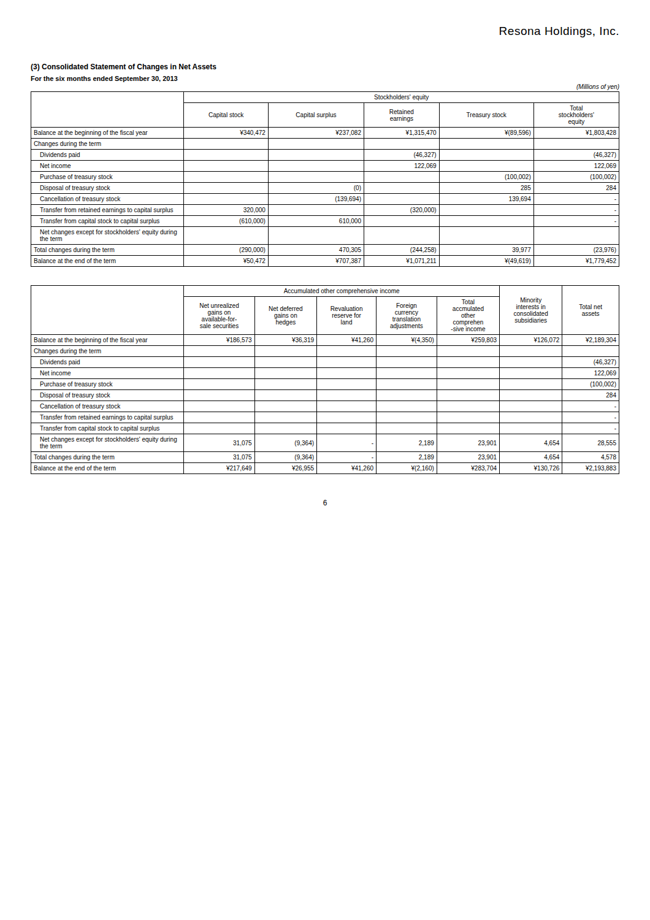Resona Holdings, Inc.
(3) Consolidated Statement of Changes in Net Assets
For the six months ended September 30, 2013
(Millions of yen)
| | Stockholders' equity |
| --- | --- |
| Capital stock | Capital surplus | Retained earnings | Treasury stock | Total stockholders' equity |
| Balance at the beginning of the fiscal year | ¥340,472 | ¥237,082 | ¥1,315,470 | ¥(89,596) | ¥1,803,428 |
| Changes during the term | | | | | |
| Dividends paid | | | (46,327) | | (46,327) |
| Net income | | | 122,069 | | 122,069 |
| Purchase of treasury stock | | | | (100,002) | (100,002) |
| Disposal of treasury stock | | (0) | | 285 | 284 |
| Cancellation of treasury stock | | (139,694) | | 139,694 | - |
| Transfer from retained earnings to capital surplus | 320,000 | | (320,000) | | - |
| Transfer from capital stock to capital surplus | (610,000) | 610,000 | | | - |
| Net changes except for stockholders' equity during the term | | | | | |
| Total changes during the term | (290,000) | 470,305 | (244,258) | 39,977 | (23,976) |
| Balance at the end of the term | ¥50,472 | ¥707,387 | ¥1,071,211 | ¥(49,619) | ¥1,779,452 |
| | Accumulated other comprehensive income | Minority interests in consolidated subsidiaries | Total net assets |
| --- | --- | --- | --- |
| Net unrealized gains on available-for- sale securities | Net deferred gains on hedges | Revaluation reserve for land | Foreign currency translation adjustments | Total accmulated other comprehen -sive income |
| Balance at the beginning of the fiscal year | ¥186,573 | ¥36,319 | ¥41,260 | ¥(4,350) | ¥259,803 | ¥126,072 | ¥2,189,304 |
| Changes during the term | | | | | | | |
| Dividends paid | | | | | | | (46,327) |
| Net income | | | | | | | 122,069 |
| Purchase of treasury stock | | | | | | | (100,002) |
| Disposal of treasury stock | | | | | | | 284 |
| Cancellation of treasury stock | | | | | | | - |
| Transfer from retained earnings to capital surplus | | | | | | | - |
| Transfer from capital stock to capital surplus | | | | | | | - |
| Net changes except for stockholders' equity during the term | 31,075 | (9,364) | - | 2,189 | 23,901 | 4,654 | 28,555 |
| Total changes during the term | 31,075 | (9,364) | - | 2,189 | 23,901 | 4,654 | 4,578 |
| Balance at the end of the term | ¥217,649 | ¥26,955 | ¥41,260 | ¥(2,160) | ¥283,704 | ¥130,726 | ¥2,193,883 |
6